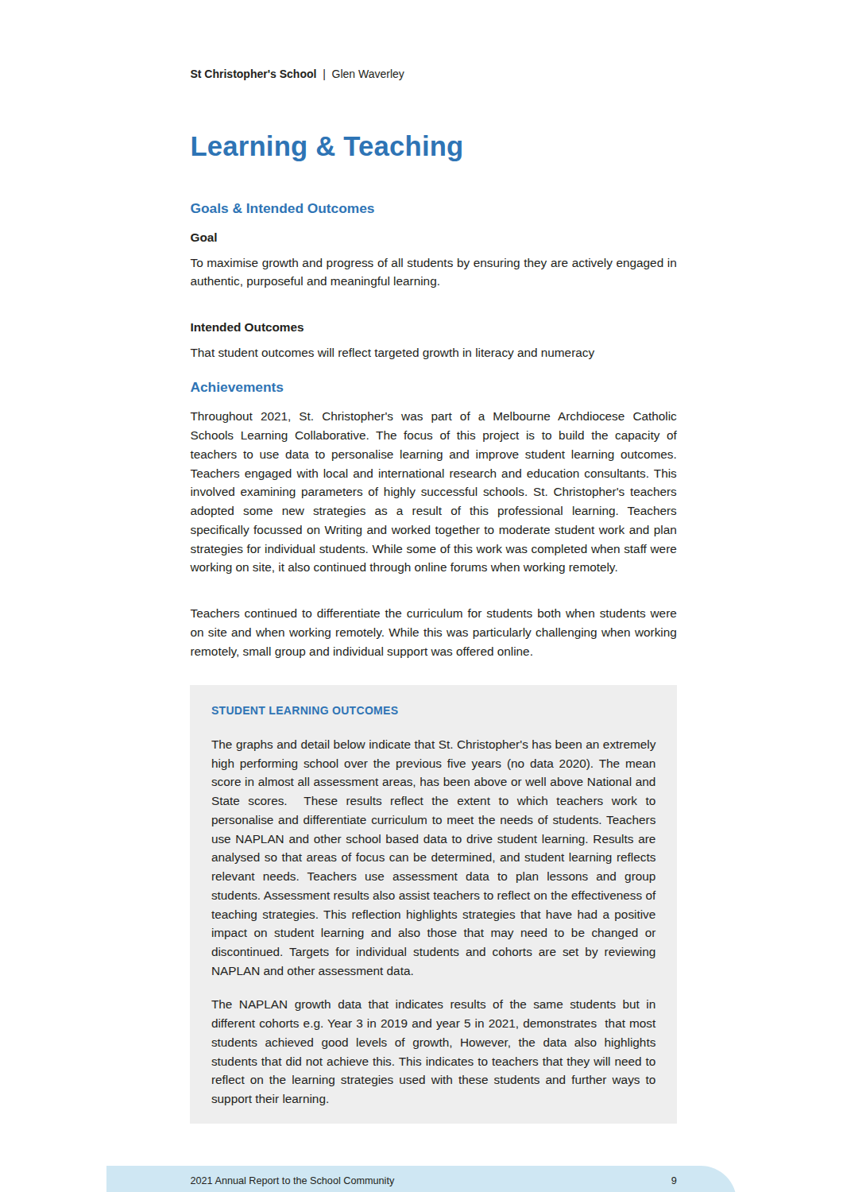St Christopher's School | Glen Waverley
Learning & Teaching
Goals & Intended Outcomes
Goal
To maximise growth and progress of all students by ensuring they are actively engaged in authentic, purposeful and meaningful learning.
Intended Outcomes
That student outcomes will reflect targeted growth in literacy and numeracy
Achievements
Throughout 2021, St. Christopher's was part of a Melbourne Archdiocese Catholic Schools Learning Collaborative. The focus of this project is to build the capacity of teachers to use data to personalise learning and improve student learning outcomes. Teachers engaged with local and international research and education consultants. This involved examining parameters of highly successful schools. St. Christopher's teachers adopted some new strategies as a result of this professional learning. Teachers specifically focussed on Writing and worked together to moderate student work and plan strategies for individual students. While some of this work was completed when staff were working on site, it also continued through online forums when working remotely.
Teachers continued to differentiate the curriculum for students both when students were on site and when working remotely. While this was particularly challenging when working remotely, small group and individual support was offered online.
STUDENT LEARNING OUTCOMES
The graphs and detail below indicate that St. Christopher's has been an extremely high performing school over the previous five years (no data 2020). The mean score in almost all assessment areas, has been above or well above National and State scores. These results reflect the extent to which teachers work to personalise and differentiate curriculum to meet the needs of students. Teachers use NAPLAN and other school based data to drive student learning. Results are analysed so that areas of focus can be determined, and student learning reflects relevant needs. Teachers use assessment data to plan lessons and group students. Assessment results also assist teachers to reflect on the effectiveness of teaching strategies. This reflection highlights strategies that have had a positive impact on student learning and also those that may need to be changed or discontinued. Targets for individual students and cohorts are set by reviewing NAPLAN and other assessment data.
The NAPLAN growth data that indicates results of the same students but in different cohorts e.g. Year 3 in 2019 and year 5 in 2021, demonstrates that most students achieved good levels of growth, However, the data also highlights students that did not achieve this. This indicates to teachers that they will need to reflect on the learning strategies used with these students and further ways to support their learning.
2021 Annual Report to the School Community
9